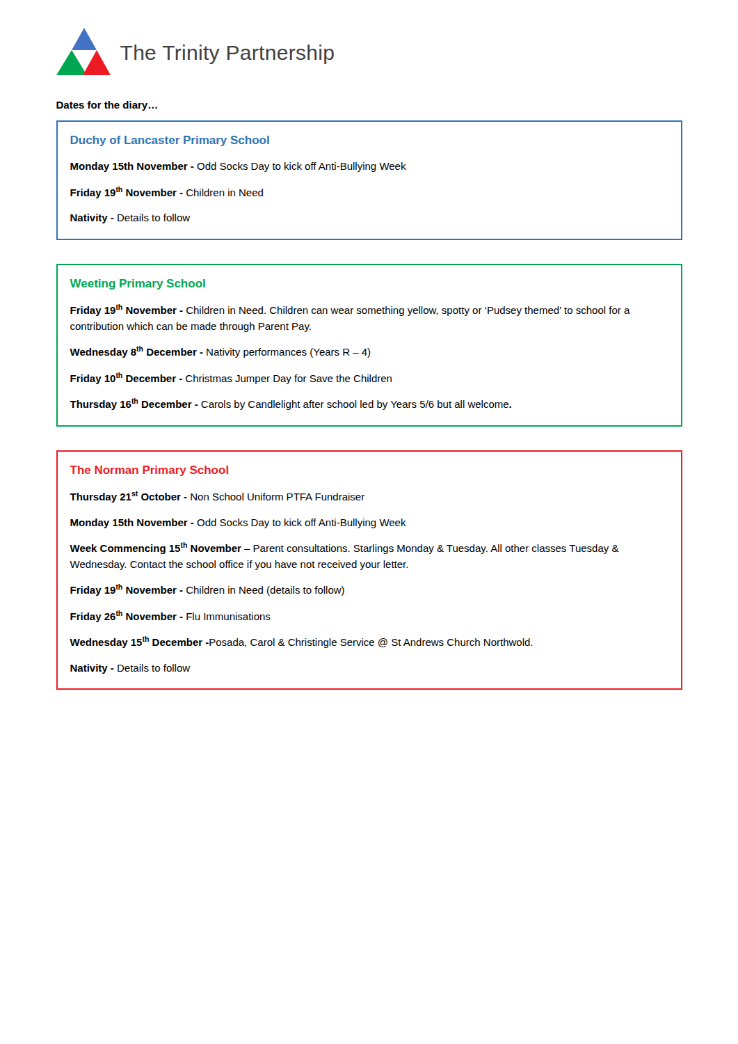The Trinity Partnership
Dates for the diary…
Duchy of Lancaster Primary School
Monday 15th November - Odd Socks Day to kick off Anti-Bullying Week
Friday 19th November - Children in Need
Nativity - Details to follow
Weeting Primary School
Friday 19th November - Children in Need. Children can wear something yellow, spotty or ‘Pudsey themed’ to school for a contribution which can be made through Parent Pay.
Wednesday 8th December - Nativity performances (Years R – 4)
Friday 10th December - Christmas Jumper Day for Save the Children
Thursday 16th December - Carols by Candlelight after school led by Years 5/6 but all welcome.
The Norman Primary School
Thursday 21st October - Non School Uniform PTFA Fundraiser
Monday 15th November - Odd Socks Day to kick off Anti-Bullying Week
Week Commencing 15th November – Parent consultations. Starlings Monday & Tuesday. All other classes Tuesday & Wednesday. Contact the school office if you have not received your letter.
Friday 19th November - Children in Need (details to follow)
Friday 26th November - Flu Immunisations
Wednesday 15th December -Posada, Carol & Christingle Service @ St Andrews Church Northwold.
Nativity - Details to follow